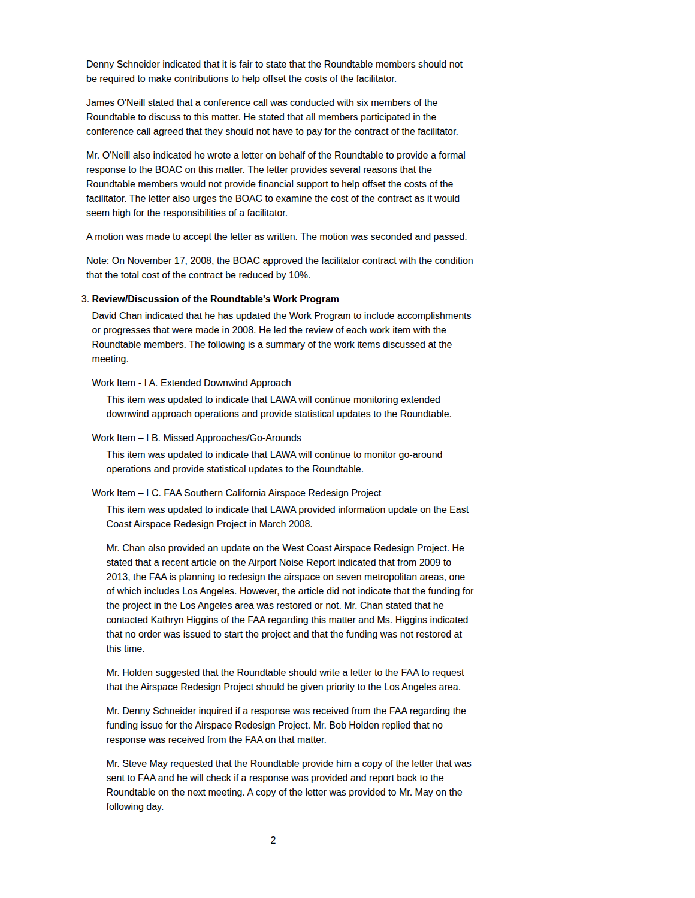Denny Schneider indicated that it is fair to state that the Roundtable members should not be required to make contributions to help offset the costs of the facilitator.
James O'Neill stated that a conference call was conducted with six members of the Roundtable to discuss to this matter. He stated that all members participated in the conference call agreed that they should not have to pay for the contract of the facilitator.
Mr. O'Neill also indicated he wrote a letter on behalf of the Roundtable to provide a formal response to the BOAC on this matter. The letter provides several reasons that the Roundtable members would not provide financial support to help offset the costs of the facilitator. The letter also urges the BOAC to examine the cost of the contract as it would seem high for the responsibilities of a facilitator.
A motion was made to accept the letter as written. The motion was seconded and passed.
Note: On November 17, 2008, the BOAC approved the facilitator contract with the condition that the total cost of the contract be reduced by 10%.
Review/Discussion of the Roundtable's Work Program
David Chan indicated that he has updated the Work Program to include accomplishments or progresses that were made in 2008. He led the review of each work item with the Roundtable members. The following is a summary of the work items discussed at the meeting.
Work Item - I A. Extended Downwind Approach
This item was updated to indicate that LAWA will continue monitoring extended downwind approach operations and provide statistical updates to the Roundtable.
Work Item – I B. Missed Approaches/Go-Arounds
This item was updated to indicate that LAWA will continue to monitor go-around operations and provide statistical updates to the Roundtable.
Work Item – I C. FAA Southern California Airspace Redesign Project
This item was updated to indicate that LAWA provided information update on the East Coast Airspace Redesign Project in March 2008.
Mr. Chan also provided an update on the West Coast Airspace Redesign Project. He stated that a recent article on the Airport Noise Report indicated that from 2009 to 2013, the FAA is planning to redesign the airspace on seven metropolitan areas, one of which includes Los Angeles. However, the article did not indicate that the funding for the project in the Los Angeles area was restored or not. Mr. Chan stated that he contacted Kathryn Higgins of the FAA regarding this matter and Ms. Higgins indicated that no order was issued to start the project and that the funding was not restored at this time.
Mr. Holden suggested that the Roundtable should write a letter to the FAA to request that the Airspace Redesign Project should be given priority to the Los Angeles area.
Mr. Denny Schneider inquired if a response was received from the FAA regarding the funding issue for the Airspace Redesign Project. Mr. Bob Holden replied that no response was received from the FAA on that matter.
Mr. Steve May requested that the Roundtable provide him a copy of the letter that was sent to FAA and he will check if a response was provided and report back to the Roundtable on the next meeting. A copy of the letter was provided to Mr. May on the following day.
2